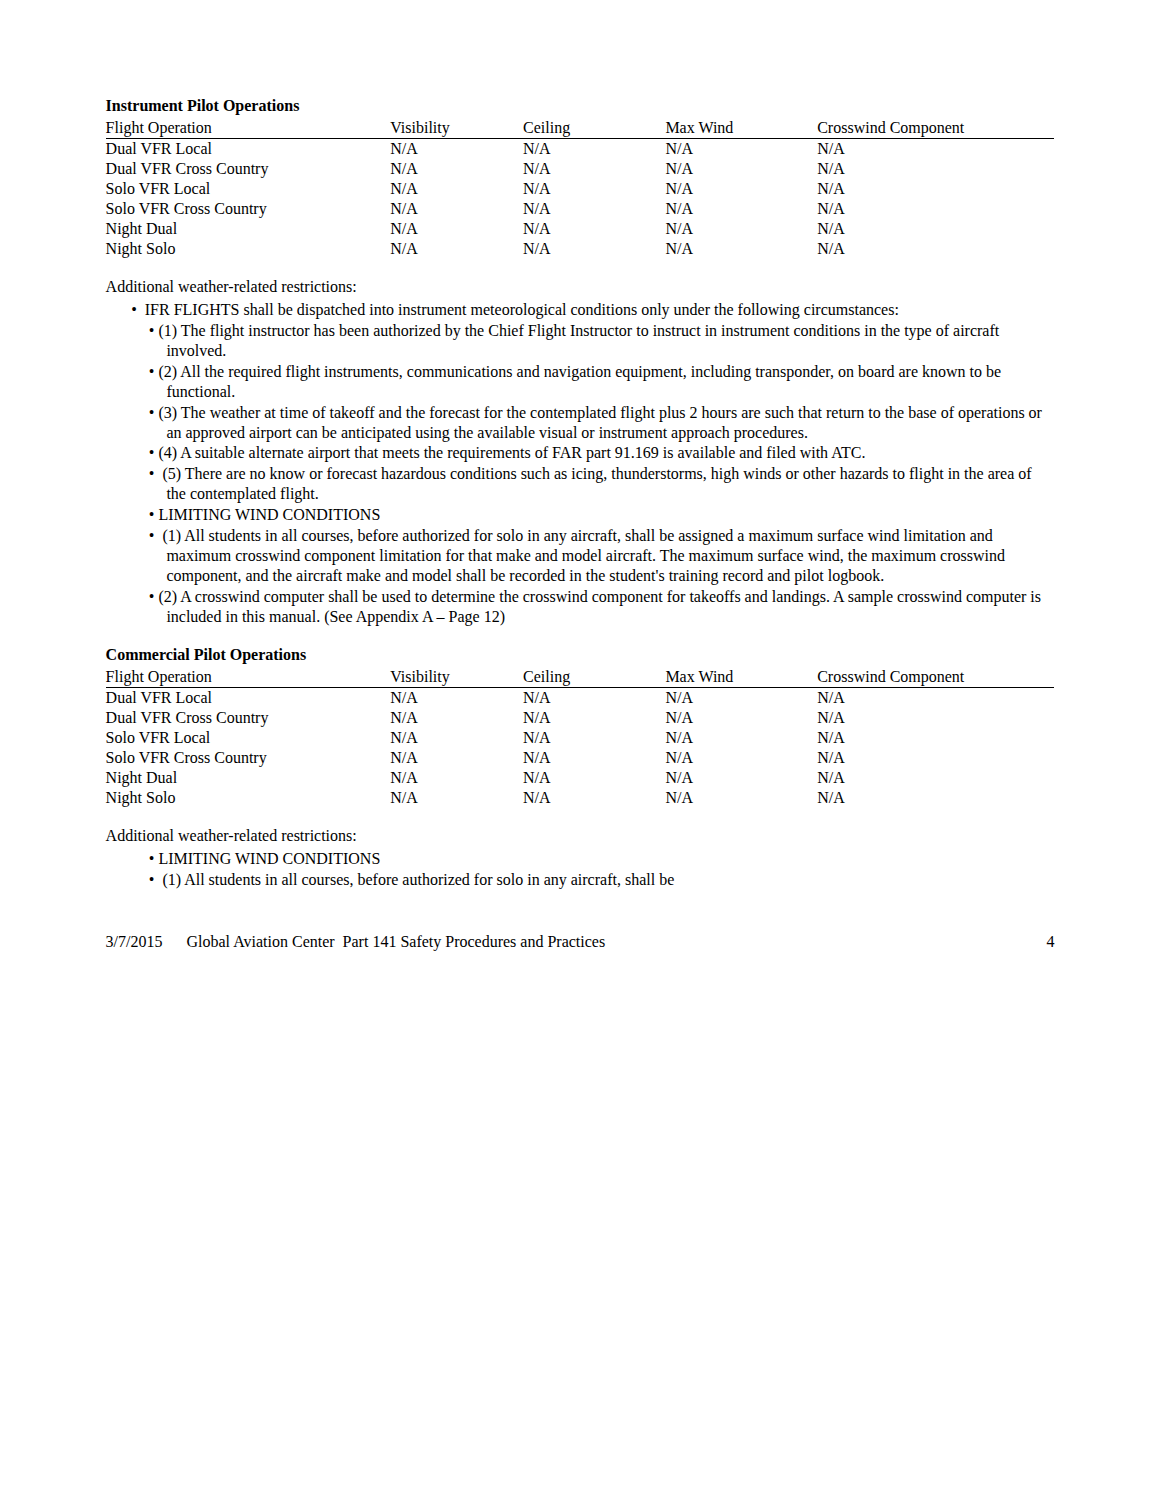Instrument Pilot Operations
| Flight Operation | Visibility | Ceiling | Max Wind | Crosswind Component |
| --- | --- | --- | --- | --- |
| Dual VFR Local | N/A | N/A | N/A | N/A |
| Dual VFR Cross Country | N/A | N/A | N/A | N/A |
| Solo VFR Local | N/A | N/A | N/A | N/A |
| Solo VFR Cross Country | N/A | N/A | N/A | N/A |
| Night Dual | N/A | N/A | N/A | N/A |
| Night Solo | N/A | N/A | N/A | N/A |
Additional weather-related restrictions:
• IFR FLIGHTS shall be dispatched into instrument meteorological conditions only under the following circumstances:
• (1) The flight instructor has been authorized by the Chief Flight Instructor to instruct in instrument conditions in the type of aircraft involved.
• (2) All the required flight instruments, communications and navigation equipment, including transponder, on board are known to be functional.
• (3) The weather at time of takeoff and the forecast for the contemplated flight plus 2 hours are such that return to the base of operations or an approved airport can be anticipated using the available visual or instrument approach procedures.
• (4) A suitable alternate airport that meets the requirements of FAR part 91.169 is available and filed with ATC.
• (5) There are no know or forecast hazardous conditions such as icing, thunderstorms, high winds or other hazards to flight in the area of the contemplated flight.
• LIMITING WIND CONDITIONS
• (1) All students in all courses, before authorized for solo in any aircraft, shall be assigned a maximum surface wind limitation and maximum crosswind component limitation for that make and model aircraft. The maximum surface wind, the maximum crosswind component, and the aircraft make and model shall be recorded in the student's training record and pilot logbook.
• (2) A crosswind computer shall be used to determine the crosswind component for takeoffs and landings. A sample crosswind computer is included in this manual. (See Appendix A – Page 12)
Commercial Pilot Operations
| Flight Operation | Visibility | Ceiling | Max Wind | Crosswind Component |
| --- | --- | --- | --- | --- |
| Dual VFR Local | N/A | N/A | N/A | N/A |
| Dual VFR Cross Country | N/A | N/A | N/A | N/A |
| Solo VFR Local | N/A | N/A | N/A | N/A |
| Solo VFR Cross Country | N/A | N/A | N/A | N/A |
| Night Dual | N/A | N/A | N/A | N/A |
| Night Solo | N/A | N/A | N/A | N/A |
Additional weather-related restrictions:
• LIMITING WIND CONDITIONS
• (1) All students in all courses, before authorized for solo in any aircraft, shall be
3/7/2015 Global Aviation Center Part 141 Safety Procedures and Practices 4